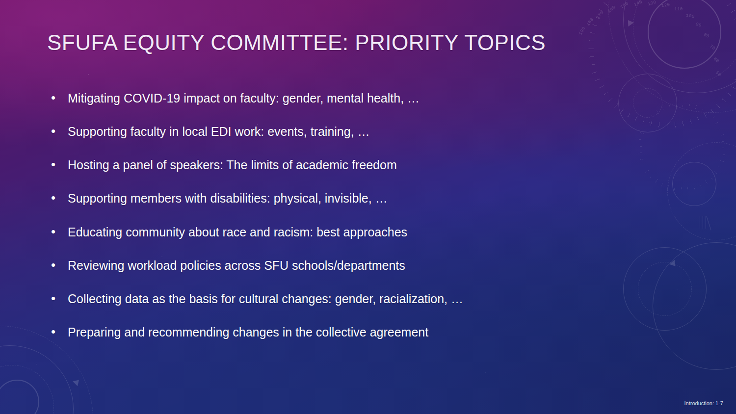190 180 170 160 150 140 130 120 110 100 90 80 70 60 50
SFUFA Equity Committee: Priority Topics
Mitigating COVID-19 impact on faculty: gender, mental health, …
Supporting faculty in local EDI work: events, training, …
Hosting a panel of speakers: The limits of academic freedom
Supporting members with disabilities: physical, invisible, …
Educating community about race and racism: best approaches
Reviewing workload policies across SFU schools/departments
Collecting data as the basis for cultural changes: gender, racialization, …
Preparing and recommending changes in the collective agreement
Introduction: 1-7